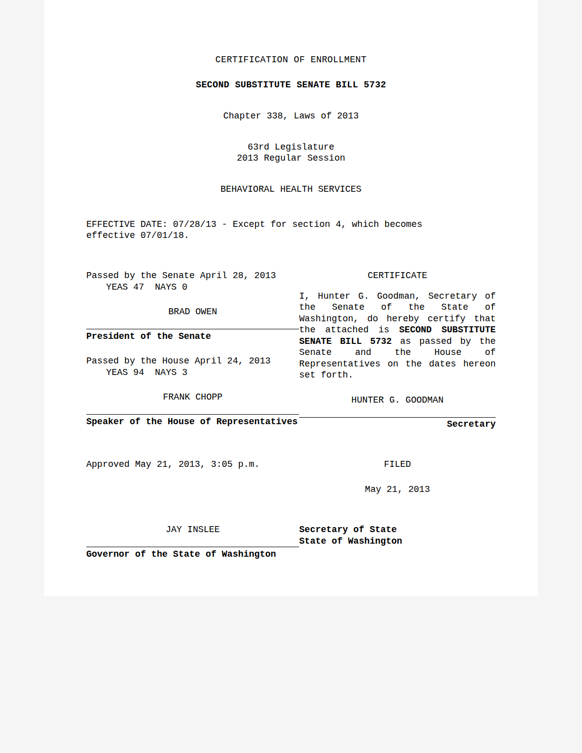CERTIFICATION OF ENROLLMENT
SECOND SUBSTITUTE SENATE BILL 5732
Chapter 338, Laws of 2013
63rd Legislature
2013 Regular Session
BEHAVIORAL HEALTH SERVICES
EFFECTIVE DATE: 07/28/13 - Except for section 4, which becomes
effective 07/01/18.
| Passed by the Senate April 28, 2013 YEAS 47 NAYS 0 BRAD OWEN President of the Senate Passed by the House April 24, 2013 YEAS 94 NAYS 3 FRANK CHOPP Speaker of the House of Representatives | CERTIFICATE I, Hunter G. Goodman, Secretary of the Senate of the State of Washington, do hereby certify that the attached is SECOND SUBSTITUTE SENATE BILL 5732 as passed by the Senate and the House of Representatives on the dates hereon set forth. HUNTER G. GOODMAN Secretary |
| Approved May 21, 2013, 3:05 p.m. | FILED May 21, 2013 |
| JAY INSLEE Governor of the State of Washington | Secretary of State State of Washington |